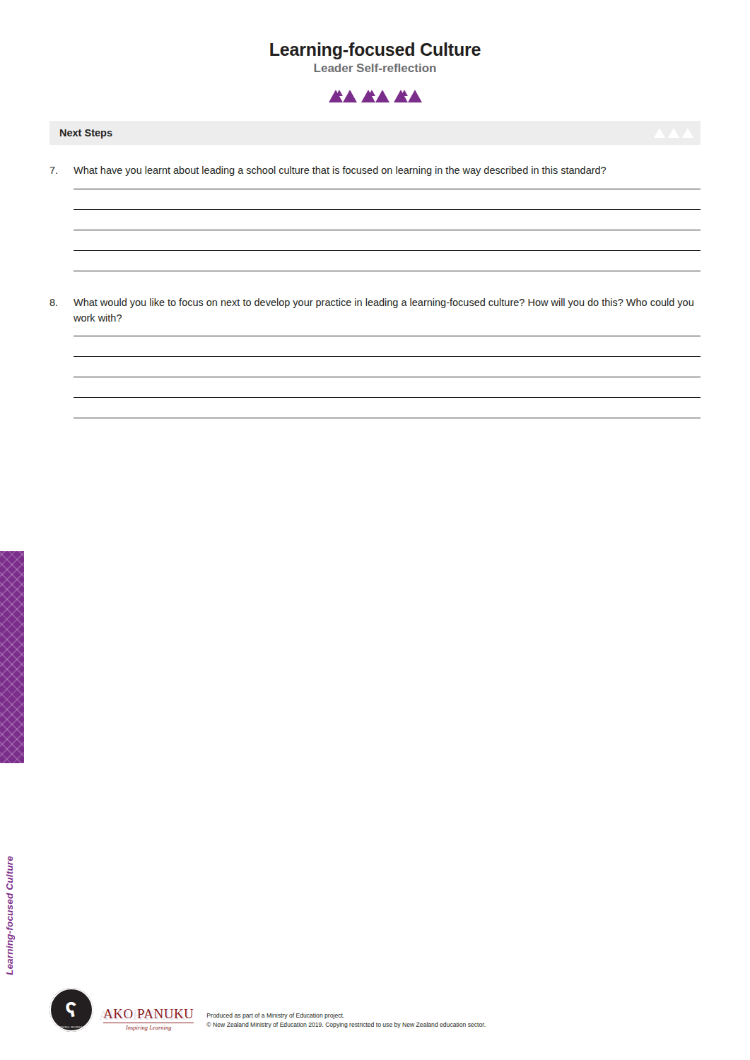Learning-focused Culture
Learning-focused Culture
Leader Self-reflection
Next Steps
What have you learnt about leading a school culture that is focused on learning in the way described in this standard?
What would you like to focus on next to develop your practice in leading a learning-focused culture? How will you do this? Who could you work with?
ʕ Learning Workshop
AKO PANUKU AKO PANUKU
Inspiring Learning
Produced as part of a Ministry of Education project.
© New Zealand Ministry of Education 2019. Copying restricted to use by New Zealand education sector.